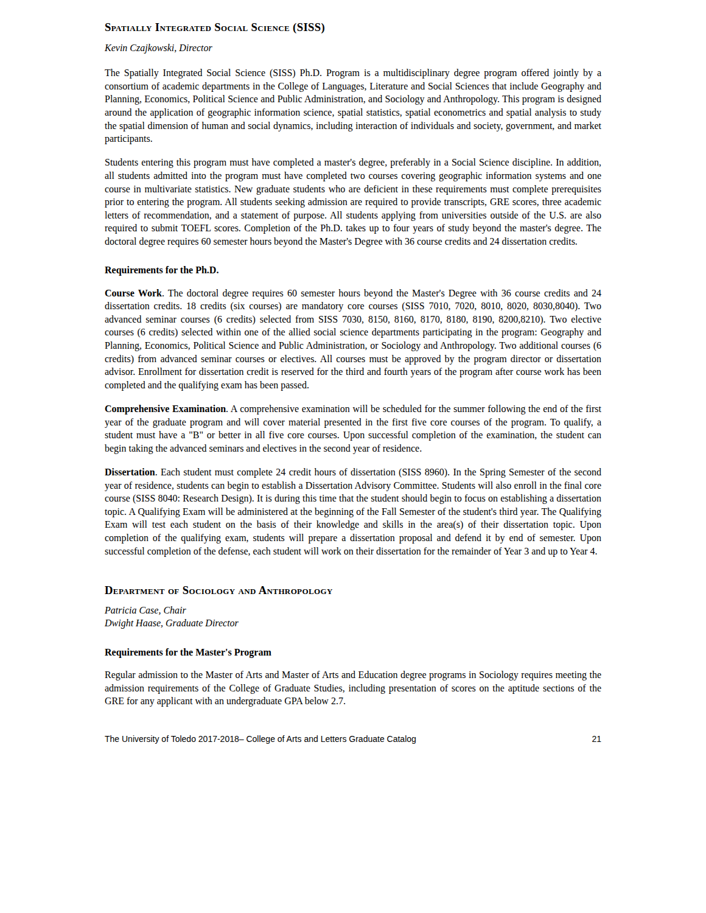Spatially Integrated Social Science (SISS)
Kevin Czajkowski, Director
The Spatially Integrated Social Science (SISS) Ph.D. Program is a multidisciplinary degree program offered jointly by a consortium of academic departments in the College of Languages, Literature and Social Sciences that include Geography and Planning, Economics, Political Science and Public Administration, and Sociology and Anthropology. This program is designed around the application of geographic information science, spatial statistics, spatial econometrics and spatial analysis to study the spatial dimension of human and social dynamics, including interaction of individuals and society, government, and market participants.
Students entering this program must have completed a master's degree, preferably in a Social Science discipline. In addition, all students admitted into the program must have completed two courses covering geographic information systems and one course in multivariate statistics. New graduate students who are deficient in these requirements must complete prerequisites prior to entering the program. All students seeking admission are required to provide transcripts, GRE scores, three academic letters of recommendation, and a statement of purpose. All students applying from universities outside of the U.S. are also required to submit TOEFL scores. Completion of the Ph.D. takes up to four years of study beyond the master's degree. The doctoral degree requires 60 semester hours beyond the Master's Degree with 36 course credits and 24 dissertation credits.
Requirements for the Ph.D.
Course Work. The doctoral degree requires 60 semester hours beyond the Master's Degree with 36 course credits and 24 dissertation credits. 18 credits (six courses) are mandatory core courses (SISS 7010, 7020, 8010, 8020, 8030,8040). Two advanced seminar courses (6 credits) selected from SISS 7030, 8150, 8160, 8170, 8180, 8190, 8200,8210). Two elective courses (6 credits) selected within one of the allied social science departments participating in the program: Geography and Planning, Economics, Political Science and Public Administration, or Sociology and Anthropology. Two additional courses (6 credits) from advanced seminar courses or electives. All courses must be approved by the program director or dissertation advisor. Enrollment for dissertation credit is reserved for the third and fourth years of the program after course work has been completed and the qualifying exam has been passed.
Comprehensive Examination. A comprehensive examination will be scheduled for the summer following the end of the first year of the graduate program and will cover material presented in the first five core courses of the program. To qualify, a student must have a "B" or better in all five core courses. Upon successful completion of the examination, the student can begin taking the advanced seminars and electives in the second year of residence.
Dissertation. Each student must complete 24 credit hours of dissertation (SISS 8960). In the Spring Semester of the second year of residence, students can begin to establish a Dissertation Advisory Committee. Students will also enroll in the final core course (SISS 8040: Research Design). It is during this time that the student should begin to focus on establishing a dissertation topic. A Qualifying Exam will be administered at the beginning of the Fall Semester of the student's third year. The Qualifying Exam will test each student on the basis of their knowledge and skills in the area(s) of their dissertation topic. Upon completion of the qualifying exam, students will prepare a dissertation proposal and defend it by end of semester. Upon successful completion of the defense, each student will work on their dissertation for the remainder of Year 3 and up to Year 4.
Department of Sociology and Anthropology
Patricia Case, Chair
Dwight Haase, Graduate Director
Requirements for the Master's Program
Regular admission to the Master of Arts and Master of Arts and Education degree programs in Sociology requires meeting the admission requirements of the College of Graduate Studies, including presentation of scores on the aptitude sections of the GRE for any applicant with an undergraduate GPA below 2.7.
The University of Toledo 2017-2018– College of Arts and Letters Graduate Catalog 21